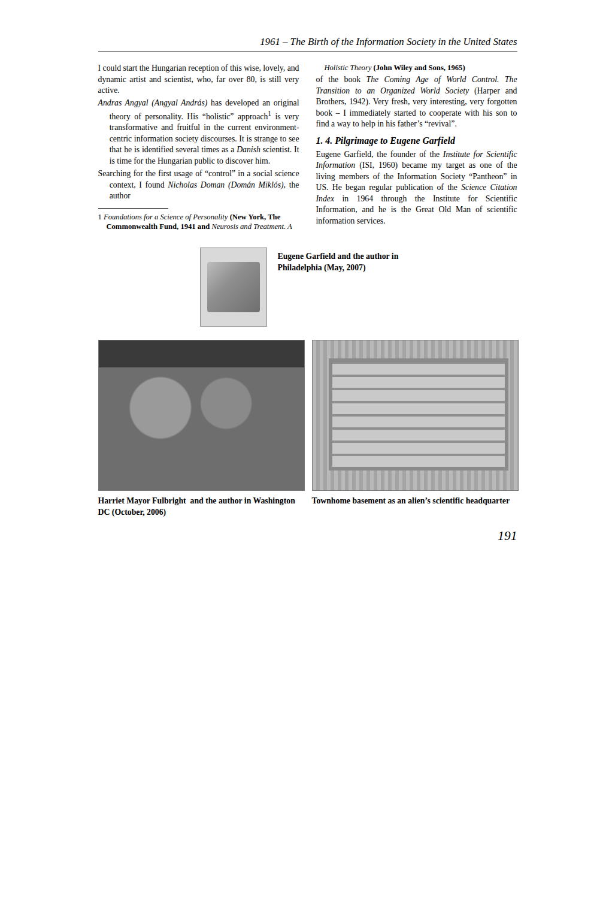1961 – The Birth of the Information Society in the United States
I could start the Hungarian reception of this wise, lovely, and dynamic artist and scientist, who, far over 80, is still very active.
Andras Angyal (Angyal András) has developed an original theory of personality. His “holistic” approach1 is very transformative and fruitful in the current environment-centric information society discourses. It is strange to see that he is identified several times as a Danish scientist. It is time for the Hungarian public to discover him.
Searching for the first usage of “control” in a social science context, I found Nicholas Doman (Domán Miklós), the author
1 Foundations for a Science of Personality (New York, The Commonwealth Fund, 1941 and Neurosis and Treatment. A Holistic Theory (John Wiley and Sons, 1965)
of the book The Coming Age of World Control. The Transition to an Organized World Society (Harper and Brothers, 1942). Very fresh, very interesting, very forgotten book – I immediately started to cooperate with his son to find a way to help in his father’s “revival”.
1. 4. Pilgrimage to Eugene Garfield
Eugene Garfield, the founder of the Institute for Scientific Information (ISI, 1960) became my target as one of the living members of the Information Society “Pantheon” in US. He began regular publication of the Science Citation Index in 1964 through the Institute for Scientific Information, and he is the Great Old Man of scientific information services.
Eugene Garfield and the author in Philadelphia (May, 2007)
Harriet Mayor Fulbright and the author in Washington DC (October, 2006)
Townhome basement as an alien’s scientific headquarter
191